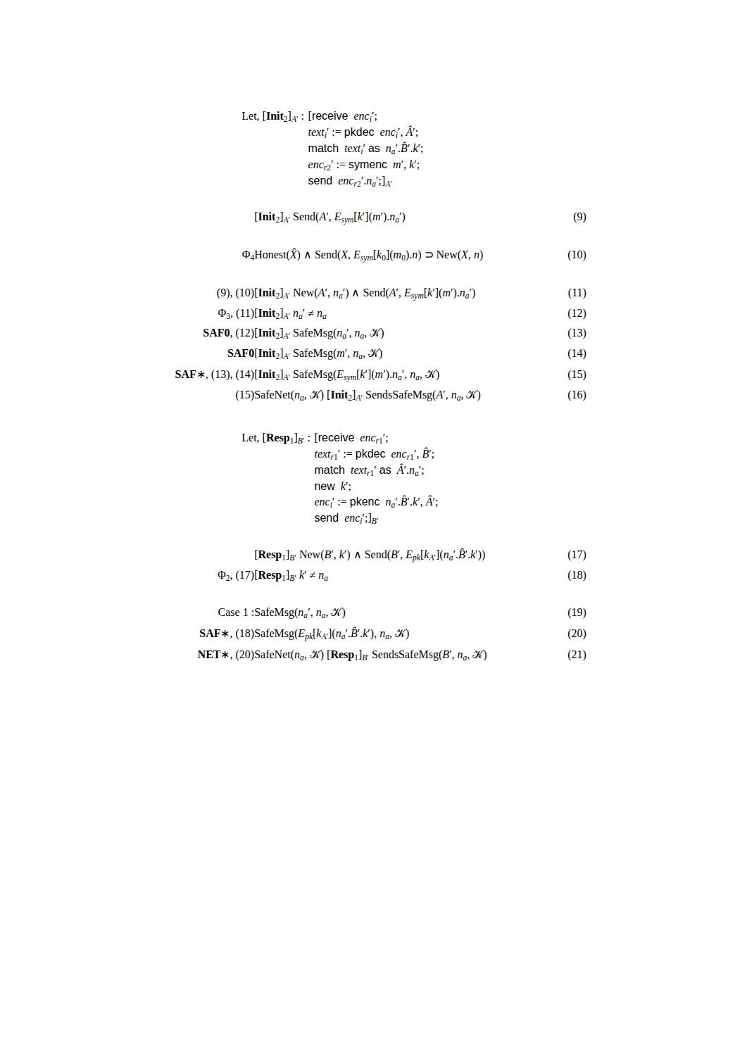| Let, [ Init 2 ] A ′ : | [ receive enc i ′; |
| | text i ′ := pkdec enc i ′, Â ′; |
| | match text i ′ as n a ′. B̂ ′. k ′; |
| | enc r 2 ′ := symenc m ′, k ′; |
| | send enc r 2 ′. n a ′;] A ′ |
| | [ Init 2 ] A ′ Send( A ′, E sym [ k ′]( m ′). n a ′) | (9) |
| Φ 4 | Honest( X̂ ) ∧ Send( X , E sym [ k 0 ]( m 0 ). n ) ⊃ New( X , n ) | (10) |
| (9), (10) | [ Init 2 ] A ′ New( A ′, n a ′) ∧ Send( A ′, E sym [ k ′]( m ′). n a ′) | (11) |
| Φ 3 , (11) | [ Init 2 ] A ′ n a ′ ≠ n a | (12) |
| SAF0 , (12) | [ Init 2 ] A ′ SafeMsg( n a ′, n a , 𝒦) | (13) |
| SAF0 | [ Init 2 ] A ′ SafeMsg( m ′, n a , 𝒦) | (14) |
| SAF ∗, (13), (14) | [ Init 2 ] A ′ SafeMsg( E sym [ k ′]( m ′). n a ′, n a , 𝒦) | (15) |
| (15) | SafeNet( n a , 𝒦) [ Init 2 ] A ′ SendsSafeMsg( A ′, n a , 𝒦) | (16) |
| Let, [ Resp 1 ] B ′ : | [ receive enc r 1 ′; |
| | text r 1 ′ := pkdec enc r 1 ′, B̂ ′; |
| | match text r 1 ′ as Â ′. n a ′; |
| | new k ′; |
| | enc i ′ := pkenc n a ′. B̂ ′. k ′, Â ′; |
| | send enc i ′;] B ′ |
| | [ Resp 1 ] B ′ New( B ′, k ′) ∧ Send( B ′, E pk [ k A ′ ]( n a ′. B̂ ′. k ′)) | (17) |
| Φ 2 , (17) | [ Resp 1 ] B ′ k ′ ≠ n a | (18) |
| Case 1 : | SafeMsg( n a ′, n a , 𝒦) | (19) |
| SAF ∗, (18) | SafeMsg( E pk [ k A ′ ]( n a ′. B̂ ′. k ′), n a , 𝒦) | (20) |
| NET ∗, (20) | SafeNet( n a , 𝒦) [ Resp 1 ] B ′ SendsSafeMsg( B ′, n a , 𝒦) | (21) |